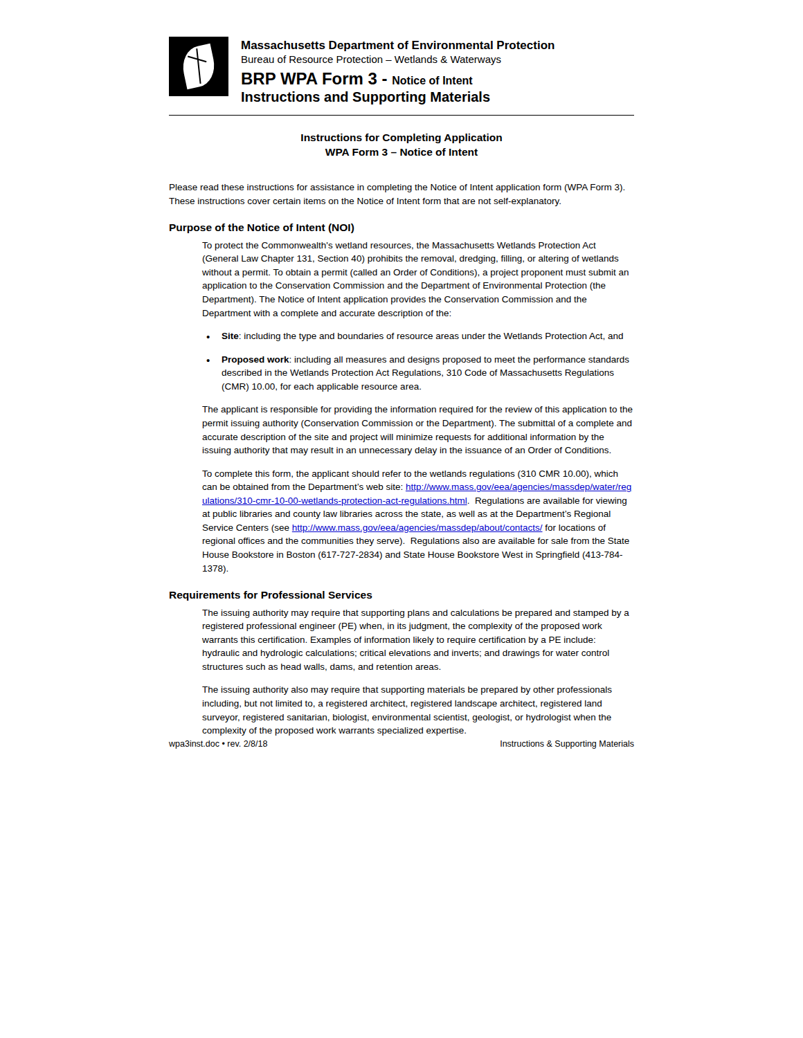Massachusetts Department of Environmental Protection
Bureau of Resource Protection – Wetlands & Waterways
BRP WPA Form 3 - Notice of Intent
Instructions and Supporting Materials
Instructions for Completing Application
WPA Form 3 – Notice of Intent
Please read these instructions for assistance in completing the Notice of Intent application form (WPA Form 3). These instructions cover certain items on the Notice of Intent form that are not self-explanatory.
Purpose of the Notice of Intent (NOI)
To protect the Commonwealth's wetland resources, the Massachusetts Wetlands Protection Act (General Law Chapter 131, Section 40) prohibits the removal, dredging, filling, or altering of wetlands without a permit. To obtain a permit (called an Order of Conditions), a project proponent must submit an application to the Conservation Commission and the Department of Environmental Protection (the Department). The Notice of Intent application provides the Conservation Commission and the Department with a complete and accurate description of the:
Site: including the type and boundaries of resource areas under the Wetlands Protection Act, and
Proposed work: including all measures and designs proposed to meet the performance standards described in the Wetlands Protection Act Regulations, 310 Code of Massachusetts Regulations (CMR) 10.00, for each applicable resource area.
The applicant is responsible for providing the information required for the review of this application to the permit issuing authority (Conservation Commission or the Department). The submittal of a complete and accurate description of the site and project will minimize requests for additional information by the issuing authority that may result in an unnecessary delay in the issuance of an Order of Conditions.
To complete this form, the applicant should refer to the wetlands regulations (310 CMR 10.00), which can be obtained from the Department’s web site: http://www.mass.gov/eea/agencies/massdep/water/regulations/310-cmr-10-00-wetlands-protection-act-regulations.html. Regulations are available for viewing at public libraries and county law libraries across the state, as well as at the Department’s Regional Service Centers (see http://www.mass.gov/eea/agencies/massdep/about/contacts/ for locations of regional offices and the communities they serve). Regulations also are available for sale from the State House Bookstore in Boston (617-727-2834) and State House Bookstore West in Springfield (413-784-1378).
Requirements for Professional Services
The issuing authority may require that supporting plans and calculations be prepared and stamped by a registered professional engineer (PE) when, in its judgment, the complexity of the proposed work warrants this certification. Examples of information likely to require certification by a PE include: hydraulic and hydrologic calculations; critical elevations and inverts; and drawings for water control structures such as head walls, dams, and retention areas.
The issuing authority also may require that supporting materials be prepared by other professionals including, but not limited to, a registered architect, registered landscape architect, registered land surveyor, registered sanitarian, biologist, environmental scientist, geologist, or hydrologist when the complexity of the proposed work warrants specialized expertise.
wpa3inst.doc • rev. 2/8/18
Instructions & Supporting Materials